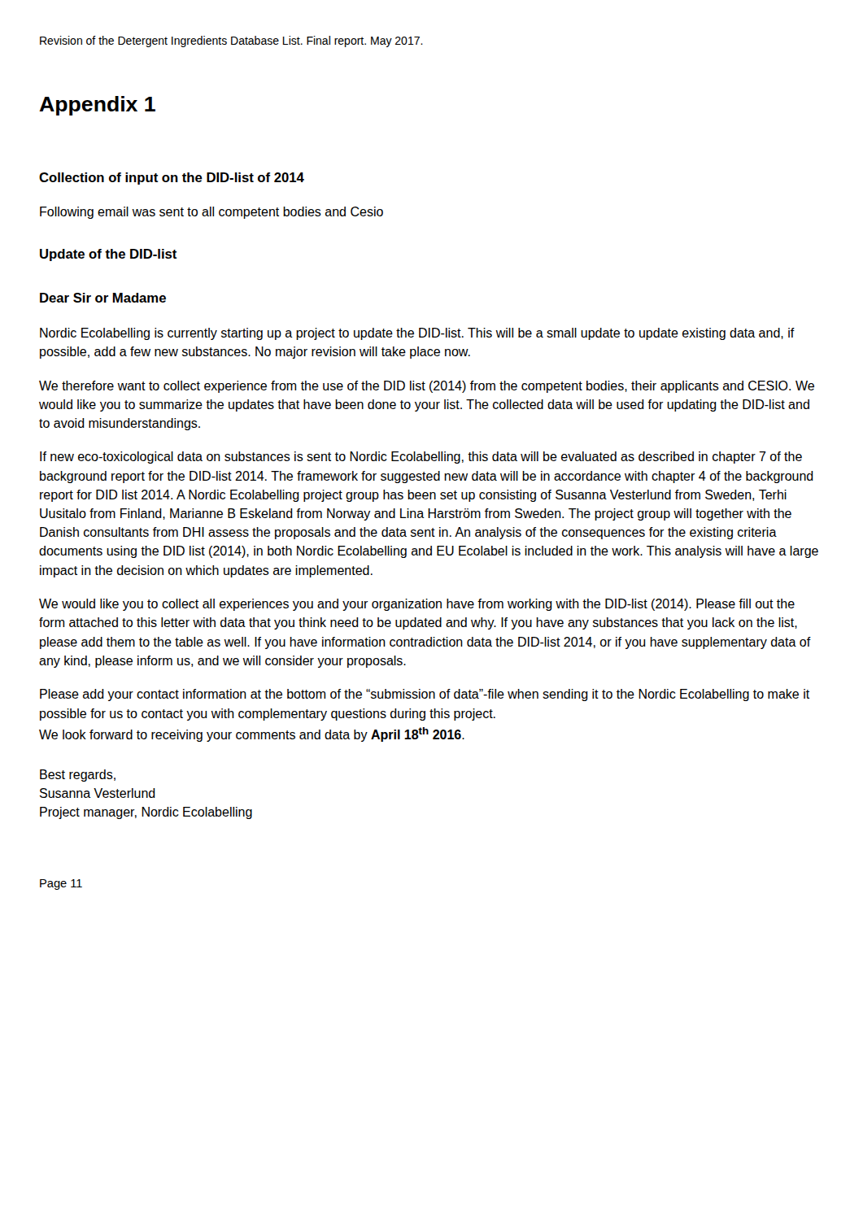Revision of the Detergent Ingredients Database List. Final report. May 2017.
Appendix 1
Collection of input on the DID-list of 2014
Following email was sent to all competent bodies and Cesio
Update of the DID-list
Dear Sir or Madame
Nordic Ecolabelling is currently starting up a project to update the DID-list. This will be a small update to update existing data and, if possible, add a few new substances. No major revision will take place now.
We therefore want to collect experience from the use of the DID list (2014) from the competent bodies, their applicants and CESIO. We would like you to summarize the updates that have been done to your list. The collected data will be used for updating the DID-list and to avoid misunderstandings.
If new eco-toxicological data on substances is sent to Nordic Ecolabelling, this data will be evaluated as described in chapter 7 of the background report for the DID-list 2014. The framework for suggested new data will be in accordance with chapter 4 of the background report for DID list 2014. A Nordic Ecolabelling project group has been set up consisting of Susanna Vesterlund from Sweden, Terhi Uusitalo from Finland, Marianne B Eskeland from Norway and Lina Harström from Sweden. The project group will together with the Danish consultants from DHI assess the proposals and the data sent in. An analysis of the consequences for the existing criteria documents using the DID list (2014), in both Nordic Ecolabelling and EU Ecolabel is included in the work. This analysis will have a large impact in the decision on which updates are implemented.
We would like you to collect all experiences you and your organization have from working with the DID-list (2014). Please fill out the form attached to this letter with data that you think need to be updated and why. If you have any substances that you lack on the list, please add them to the table as well. If you have information contradiction data the DID-list 2014, or if you have supplementary data of any kind, please inform us, and we will consider your proposals.
Please add your contact information at the bottom of the “submission of data”-file when sending it to the Nordic Ecolabelling to make it possible for us to contact you with complementary questions during this project.
We look forward to receiving your comments and data by April 18th 2016.
Best regards,
Susanna Vesterlund
Project manager, Nordic Ecolabelling
Page 11